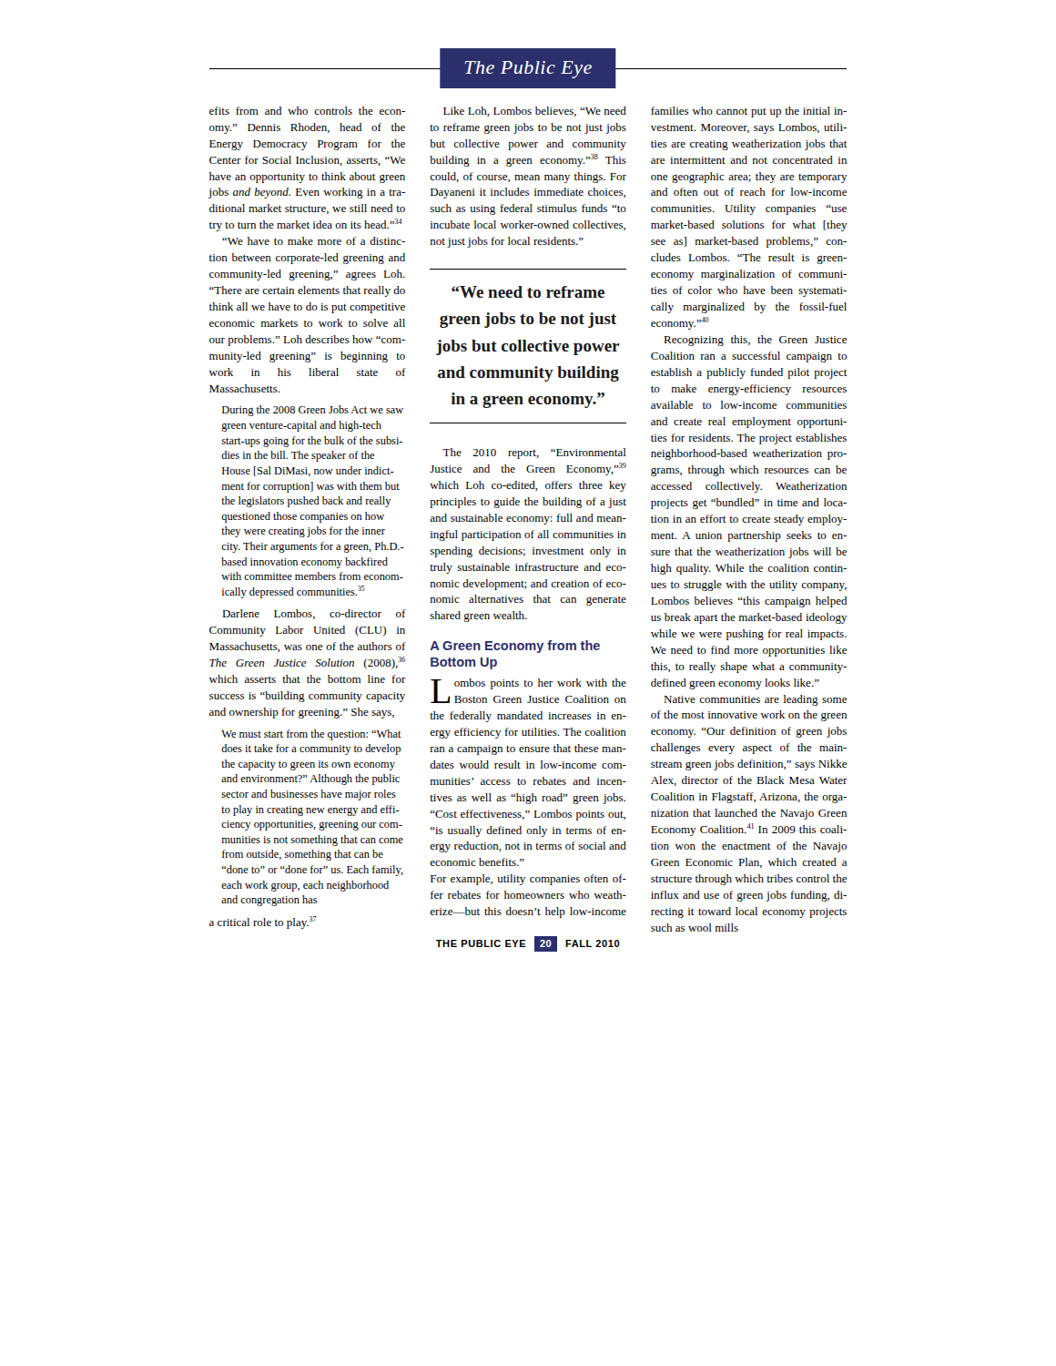The Public Eye
efits from and who controls the economy.” Dennis Rhoden, head of the Energy Democracy Program for the Center for Social Inclusion, asserts, “We have an opportunity to think about green jobs and beyond. Even working in a traditional market structure, we still need to try to turn the market idea on its head.”34
“We have to make more of a distinction between corporate-led greening and community-led greening,” agrees Loh. “There are certain elements that really do think all we have to do is put competitive economic markets to work to solve all our problems.” Loh describes how “community-led greening” is beginning to work in his liberal state of Massachusetts.
During the 2008 Green Jobs Act we saw green venture-capital and high-tech start-ups going for the bulk of the subsidies in the bill. The speaker of the House [Sal DiMasi, now under indictment for corruption] was with them but the legislators pushed back and really questioned those companies on how they were creating jobs for the inner city. Their arguments for a green, Ph.D.-based innovation economy backfired with committee members from economically depressed communities.35
Darlene Lombos, co-director of Community Labor United (CLU) in Massachusetts, was one of the authors of The Green Justice Solution (2008),36 which asserts that the bottom line for success is “building community capacity and ownership for greening.” She says,
We must start from the question: “What does it take for a community to develop the capacity to green its own economy and environment?” Although the public sector and businesses have major roles to play in creating new energy and efficiency opportunities, greening our communities is not something that can come from outside, something that can be “done to” or “done for” us. Each family, each work group, each neighborhood and congregation has
a critical role to play.37
Like Loh, Lombos believes, “We need to reframe green jobs to be not just jobs but collective power and community building in a green economy.”38 This could, of course, mean many things. For Dayaneni it includes immediate choices, such as using federal stimulus funds “to incubate local worker-owned collectives, not just jobs for local residents.”
“We need to reframe green jobs to be not just jobs but collective power and community building in a green economy.”
The 2010 report, “Environmental Justice and the Green Economy,”39 which Loh co-edited, offers three key principles to guide the building of a just and sustainable economy: full and meaningful participation of all communities in spending decisions; investment only in truly sustainable infrastructure and economic development; and creation of economic alternatives that can generate shared green wealth.
A Green Economy from the Bottom Up
Lombos points to her work with the Boston Green Justice Coalition on the federally mandated increases in energy efficiency for utilities. The coalition ran a campaign to ensure that these mandates would result in low-income communities’ access to rebates and incentives as well as “high road” green jobs. “Cost effectiveness,” Lombos points out, “is usually defined only in terms of energy reduction, not in terms of social and economic benefits.”
For example, utility companies often offer rebates for homeowners who weatherize—but this doesn’t help low-income families who cannot put up the initial investment. Moreover, says Lombos, utilities are creating weatherization jobs that are intermittent and not concentrated in one geographic area; they are temporary and often out of reach for low-income communities. Utility companies “use market-based solutions for what [they see as] market-based problems,” concludes Lombos. “The result is green-economy marginalization of communities of color who have been systematically marginalized by the fossil-fuel economy.”40
Recognizing this, the Green Justice Coalition ran a successful campaign to establish a publicly funded pilot project to make energy-efficiency resources available to low-income communities and create real employment opportunities for residents. The project establishes neighborhood-based weatherization programs, through which resources can be accessed collectively. Weatherization projects get “bundled” in time and location in an effort to create steady employment. A union partnership seeks to ensure that the weatherization jobs will be high quality. While the coalition continues to struggle with the utility company, Lombos believes “this campaign helped us break apart the market-based ideology while we were pushing for real impacts. We need to find more opportunities like this, to really shape what a community-defined green economy looks like.”
Native communities are leading some of the most innovative work on the green economy. “Our definition of green jobs challenges every aspect of the mainstream green jobs definition,” says Nikke Alex, director of the Black Mesa Water Coalition in Flagstaff, Arizona, the organization that launched the Navajo Green Economy Coalition.41 In 2009 this coalition won the enactment of the Navajo Green Economic Plan, which created a structure through which tribes control the influx and use of green jobs funding, directing it toward local economy projects such as wool mills
THE PUBLIC EYE 20 FALL 2010